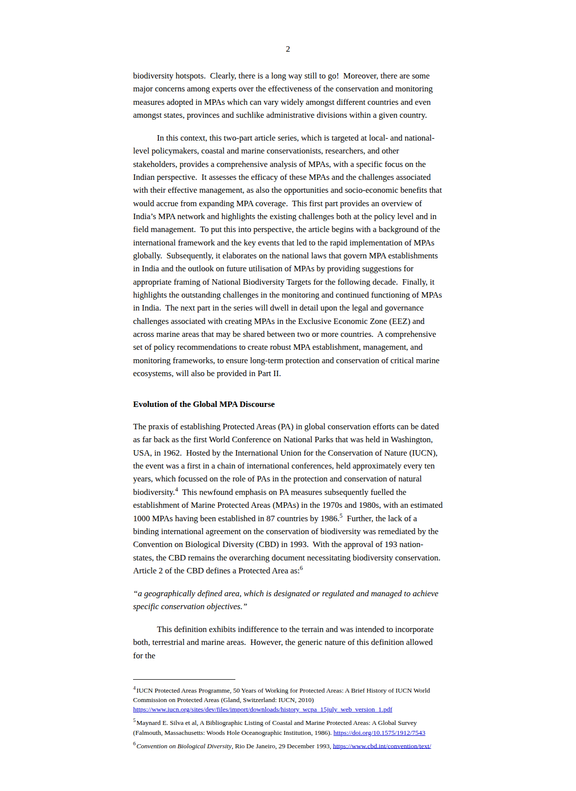2
biodiversity hotspots. Clearly, there is a long way still to go! Moreover, there are some major concerns among experts over the effectiveness of the conservation and monitoring measures adopted in MPAs which can vary widely amongst different countries and even amongst states, provinces and suchlike administrative divisions within a given country.
In this context, this two-part article series, which is targeted at local- and national-level policymakers, coastal and marine conservationists, researchers, and other stakeholders, provides a comprehensive analysis of MPAs, with a specific focus on the Indian perspective. It assesses the efficacy of these MPAs and the challenges associated with their effective management, as also the opportunities and socio-economic benefits that would accrue from expanding MPA coverage. This first part provides an overview of India’s MPA network and highlights the existing challenges both at the policy level and in field management. To put this into perspective, the article begins with a background of the international framework and the key events that led to the rapid implementation of MPAs globally. Subsequently, it elaborates on the national laws that govern MPA establishments in India and the outlook on future utilisation of MPAs by providing suggestions for appropriate framing of National Biodiversity Targets for the following decade. Finally, it highlights the outstanding challenges in the monitoring and continued functioning of MPAs in India. The next part in the series will dwell in detail upon the legal and governance challenges associated with creating MPAs in the Exclusive Economic Zone (EEZ) and across marine areas that may be shared between two or more countries. A comprehensive set of policy recommendations to create robust MPA establishment, management, and monitoring frameworks, to ensure long-term protection and conservation of critical marine ecosystems, will also be provided in Part II.
Evolution of the Global MPA Discourse
The praxis of establishing Protected Areas (PA) in global conservation efforts can be dated as far back as the first World Conference on National Parks that was held in Washington, USA, in 1962. Hosted by the International Union for the Conservation of Nature (IUCN), the event was a first in a chain of international conferences, held approximately every ten years, which focussed on the role of PAs in the protection and conservation of natural biodiversity.4 This newfound emphasis on PA measures subsequently fuelled the establishment of Marine Protected Areas (MPAs) in the 1970s and 1980s, with an estimated 1000 MPAs having been established in 87 countries by 1986.5 Further, the lack of a binding international agreement on the conservation of biodiversity was remediated by the Convention on Biological Diversity (CBD) in 1993. With the approval of 193 nation-states, the CBD remains the overarching document necessitating biodiversity conservation. Article 2 of the CBD defines a Protected Area as:6
“a geographically defined area, which is designated or regulated and managed to achieve specific conservation objectives.”
This definition exhibits indifference to the terrain and was intended to incorporate both, terrestrial and marine areas. However, the generic nature of this definition allowed for the
4 IUCN Protected Areas Programme, 50 Years of Working for Protected Areas: A Brief History of IUCN World Commission on Protected Areas (Gland, Switzerland: IUCN, 2010)
https://www.iucn.org/sites/dev/files/import/downloads/history_wcpa_15july_web_version_1.pdf
5 Maynard E. Silva et al, A Bibliographic Listing of Coastal and Marine Protected Areas: A Global Survey (Falmouth, Massachusetts: Woods Hole Oceanographic Institution, 1986). https://doi.org/10.1575/1912/7543
6 Convention on Biological Diversity, Rio De Janeiro, 29 December 1993, https://www.cbd.int/convention/text/